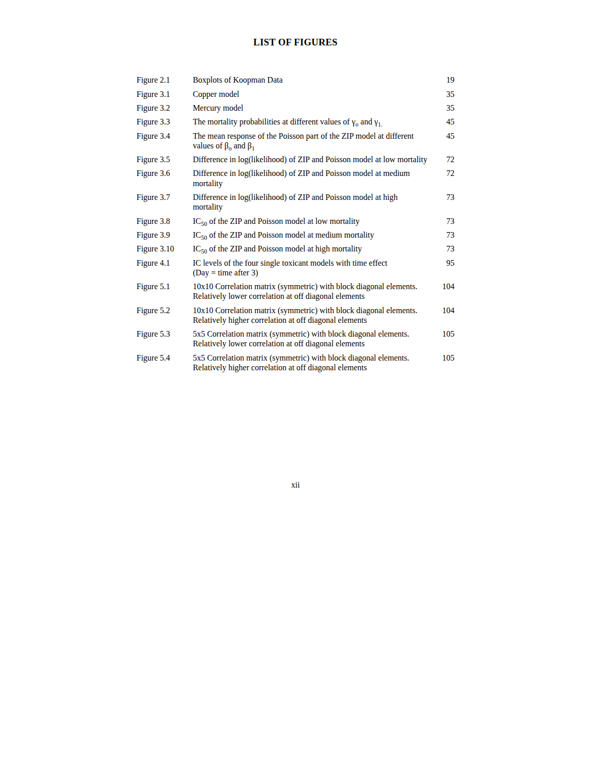LIST OF FIGURES
| Figure 2.1 | Boxplots of Koopman Data | 19 |
| Figure 3.1 | Copper model | 35 |
| Figure 3.2 | Mercury model | 35 |
| Figure 3.3 | The mortality probabilities at different values of γ o and γ 1. | 45 |
| Figure 3.4 | The mean response of the Poisson part of the ZIP model at different values of β o and β 1 | 45 |
| Figure 3.5 | Difference in log(likelihood) of ZIP and Poisson model at low mortality | 72 |
| Figure 3.6 | Difference in log(likelihood) of ZIP and Poisson model at medium mortality | 72 |
| Figure 3.7 | Difference in log(likelihood) of ZIP and Poisson model at high mortality | 73 |
| Figure 3.8 | IC 50 of the ZIP and Poisson model at low mortality | 73 |
| Figure 3.9 | IC 50 of the ZIP and Poisson model at medium mortality | 73 |
| Figure 3.10 | IC 50 of the ZIP and Poisson model at high mortality | 73 |
| Figure 4.1 | IC levels of the four single toxicant models with time effect (Day = time after 3) | 95 |
| Figure 5.1 | 10x10 Correlation matrix (symmetric) with block diagonal elements. Relatively lower correlation at off diagonal elements | 104 |
| Figure 5.2 | 10x10 Correlation matrix (symmetric) with block diagonal elements. Relatively higher correlation at off diagonal elements | 104 |
| Figure 5.3 | 5x5 Correlation matrix (symmetric) with block diagonal elements. Relatively lower correlation at off diagonal elements | 105 |
| Figure 5.4 | 5x5 Correlation matrix (symmetric) with block diagonal elements. Relatively higher correlation at off diagonal elements | 105 |
xii